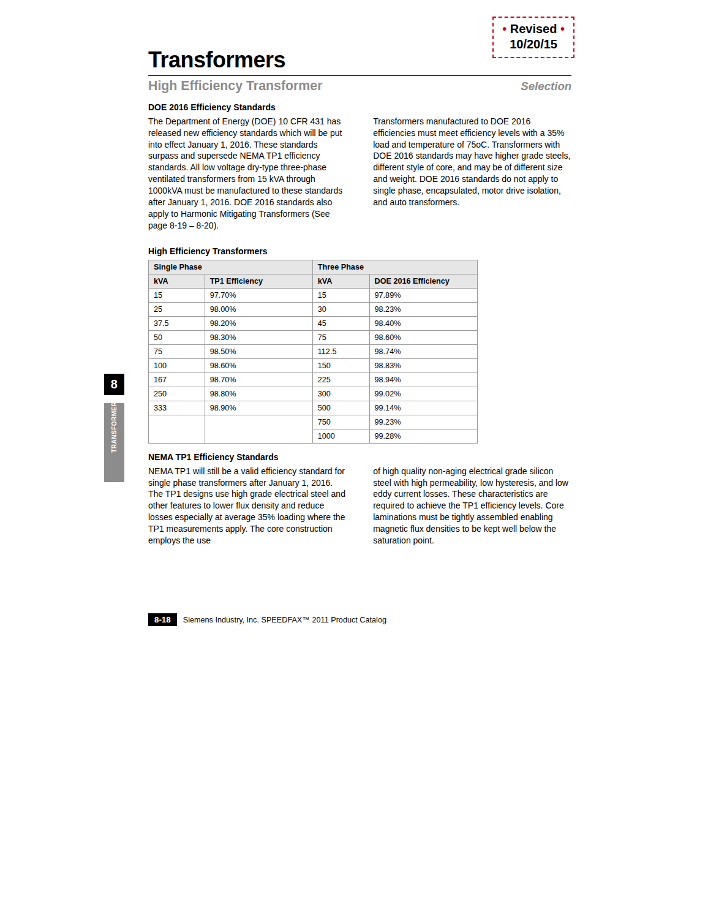• Revised •
10/20/15
Transformers
High Efficiency Transformer
Selection
DOE 2016 Efficiency Standards
The Department of Energy (DOE) 10 CFR 431 has released new efficiency standards which will be put into effect January 1, 2016. These standards surpass and supersede NEMA TP1 efficiency standards. All low voltage dry-type three-phase ventilated transformers from 15 kVA through 1000kVA must be manufactured to these standards after January 1, 2016. DOE 2016 standards also apply to Harmonic Mitigating Transformers (See page 8-19 – 8-20).
Transformers manufactured to DOE 2016 efficiencies must meet efficiency levels with a 35% load and temperature of 75oC. Transformers with DOE 2016 standards may have higher grade steels, different style of core, and may be of different size and weight. DOE 2016 standards do not apply to single phase, encapsulated, motor drive isolation, and auto transformers.
High Efficiency Transformers
| Single Phase | Three Phase |
| --- | --- |
| kVA | TP1 Efficiency | kVA | DOE 2016 Efficiency |
| 15 | 97.70% | 15 | 97.89% |
| 25 | 98.00% | 30 | 98.23% |
| 37.5 | 98.20% | 45 | 98.40% |
| 50 | 98.30% | 75 | 98.60% |
| 75 | 98.50% | 112.5 | 98.74% |
| 100 | 98.60% | 150 | 98.83% |
| 167 | 98.70% | 225 | 98.94% |
| 250 | 98.80% | 300 | 99.02% |
| 333 | 98.90% | 500 | 99.14% |
| | | 750 | 99.23% |
| | | 1000 | 99.28% |
NEMA TP1 Efficiency Standards
NEMA TP1 will still be a valid efficiency standard for single phase transformers after January 1, 2016. The TP1 designs use high grade electrical steel and other features to lower flux density and reduce losses especially at average 35% loading where the TP1 measurements apply. The core construction employs the use
of high quality non-aging electrical grade silicon steel with high permeability, low hysteresis, and low eddy current losses. These characteristics are required to achieve the TP1 efficiency levels. Core laminations must be tightly assembled enabling magnetic flux densities to be kept well below the saturation point.
8
TRANSFORMERS
8-18 Siemens Industry, Inc. SPEEDFAX™ 2011 Product Catalog